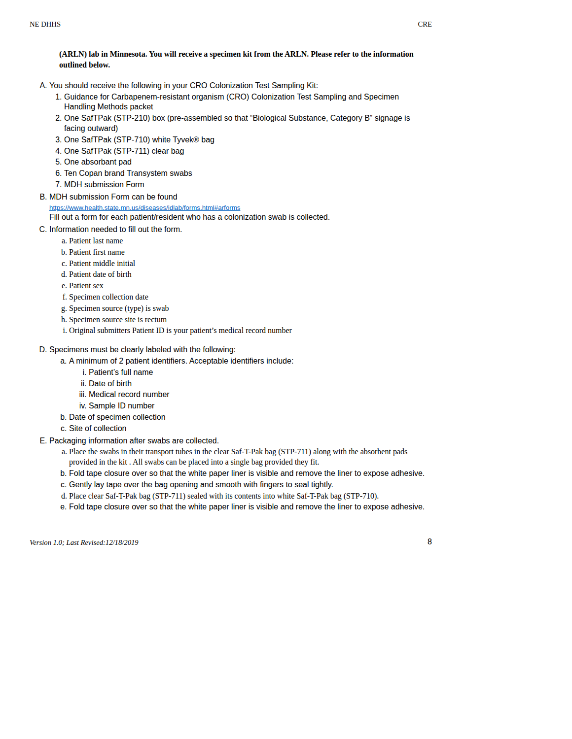NE DHHS CRE
(ARLN) lab in Minnesota. You will receive a specimen kit from the ARLN. Please refer to the information outlined below.
You should receive the following in your CRO Colonization Test Sampling Kit:
Guidance for Carbapenem-resistant organism (CRO) Colonization Test Sampling and Specimen Handling Methods packet
One SafTPak (STP-210) box (pre-assembled so that “Biological Substance, Category B” signage is facing outward)
One SafTPak (STP-710) white Tyvek® bag
One SafTPak (STP-711) clear bag
One absorbant pad
Ten Copan brand Transystem swabs
MDH submission Form
MDH submission Form can be found
https://www.health.state.mn.us/diseases/idlab/forms.html#arforms
Fill out a form for each patient/resident who has a colonization swab is collected.
Information needed to fill out the form.
Patient last name
Patient first name
Patient middle initial
Patient date of birth
Patient sex
Specimen collection date
Specimen source (type) is swab
Specimen source site is rectum
Original submitters Patient ID is your patient’s medical record number
Specimens must be clearly labeled with the following:
A minimum of 2 patient identifiers. Acceptable identifiers include:
Patient’s full name
Date of birth
Medical record number
Sample ID number
Date of specimen collection
Site of collection
Packaging information after swabs are collected.
Place the swabs in their transport tubes in the clear Saf-T-Pak bag (STP-711) along with the absorbent pads provided in the kit . All swabs can be placed into a single bag provided they fit.
Fold tape closure over so that the white paper liner is visible and remove the liner to expose adhesive.
Gently lay tape over the bag opening and smooth with fingers to seal tightly.
Place clear Saf-T-Pak bag (STP-711) sealed with its contents into white Saf-T-Pak bag (STP-710).
Fold tape closure over so that the white paper liner is visible and remove the liner to expose adhesive.
Version 1.0; Last Revised:12/18/2019 8